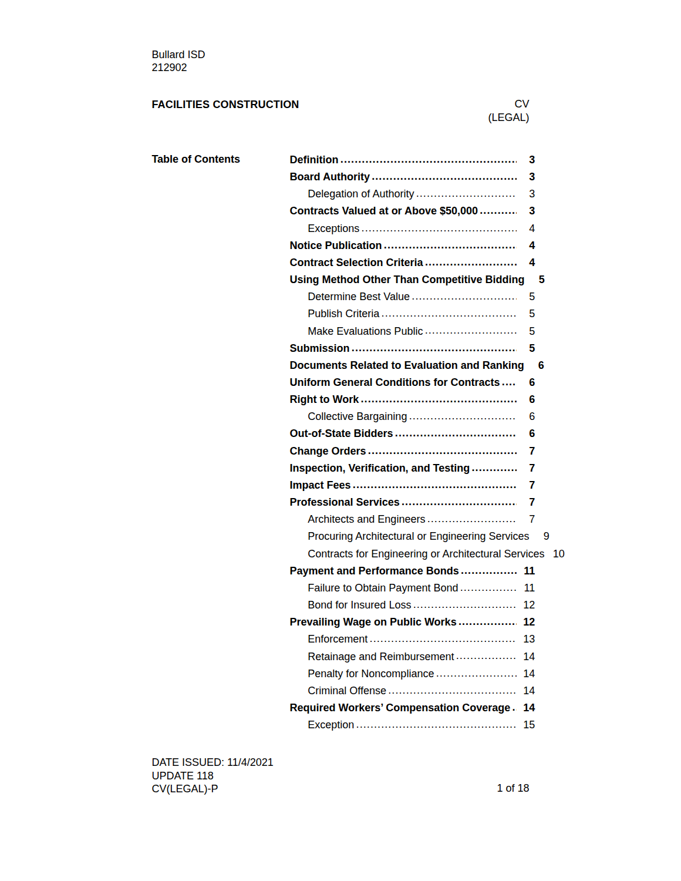Bullard ISD
212902
FACILITIES CONSTRUCTION
CV
(LEGAL)
Table of Contents
Definition........................................................................................... 3
Board Authority........................................................................................... 3
Delegation of Authority........................................................................................... 3
Contracts Valued at or Above $50,000........................................................................................... 3
Exceptions........................................................................................... 4
Notice Publication........................................................................................... 4
Contract Selection Criteria........................................................................................... 4
Using Method Other Than Competitive Bidding........................................................................................... 5
Determine Best Value........................................................................................... 5
Publish Criteria........................................................................................... 5
Make Evaluations Public........................................................................................... 5
Submission........................................................................................... 5
Documents Related to Evaluation and Ranking........................................................................................... 6
Uniform General Conditions for Contracts........................................................................................... 6
Right to Work........................................................................................... 6
Collective Bargaining........................................................................................... 6
Out-of-State Bidders........................................................................................... 6
Change Orders........................................................................................... 7
Inspection, Verification, and Testing........................................................................................... 7
Impact Fees........................................................................................... 7
Professional Services........................................................................................... 7
Architects and Engineers........................................................................................... 7
Procuring Architectural or Engineering Services........................................................................................... 9
Contracts for Engineering or Architectural Services........................................................................................... 10
Payment and Performance Bonds........................................................................................... 11
Failure to Obtain Payment Bond........................................................................................... 11
Bond for Insured Loss........................................................................................... 12
Prevailing Wage on Public Works........................................................................................... 12
Enforcement........................................................................................... 13
Retainage and Reimbursement........................................................................................... 14
Penalty for Noncompliance........................................................................................... 14
Criminal Offense........................................................................................... 14
Required Workers’ Compensation Coverage........................................................................................... 14
Exception........................................................................................... 15
DATE ISSUED: 11/4/2021
UPDATE 118
CV(LEGAL)-P
1 of 18